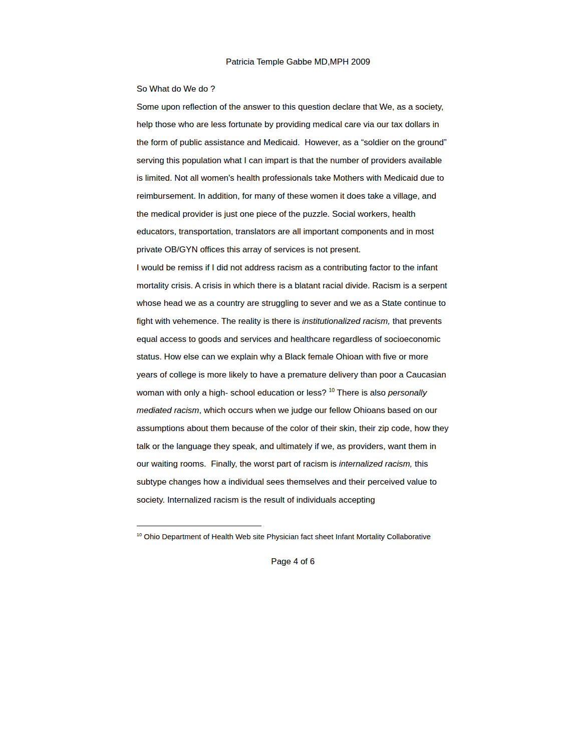Patricia Temple Gabbe MD,MPH 2009
So What do We do ?
Some upon reflection of the answer to this question declare that We, as a society, help those who are less fortunate by providing medical care via our tax dollars in the form of public assistance and Medicaid. However, as a “soldier on the ground” serving this population what I can impart is that the number of providers available is limited. Not all women's health professionals take Mothers with Medicaid due to reimbursement. In addition, for many of these women it does take a village, and the medical provider is just one piece of the puzzle. Social workers, health educators, transportation, translators are all important components and in most private OB/GYN offices this array of services is not present.
I would be remiss if I did not address racism as a contributing factor to the infant mortality crisis. A crisis in which there is a blatant racial divide. Racism is a serpent whose head we as a country are struggling to sever and we as a State continue to fight with vehemence. The reality is there is institutionalized racism, that prevents equal access to goods and services and healthcare regardless of socioeconomic status. How else can we explain why a Black female Ohioan with five or more years of college is more likely to have a premature delivery than poor a Caucasian woman with only a high- school education or less? 10 There is also personally mediated racism, which occurs when we judge our fellow Ohioans based on our assumptions about them because of the color of their skin, their zip code, how they talk or the language they speak, and ultimately if we, as providers, want them in our waiting rooms. Finally, the worst part of racism is internalized racism, this subtype changes how a individual sees themselves and their perceived value to society. Internalized racism is the result of individuals accepting
10 Ohio Department of Health Web site Physician fact sheet Infant Mortality Collaborative
Page 4 of 6